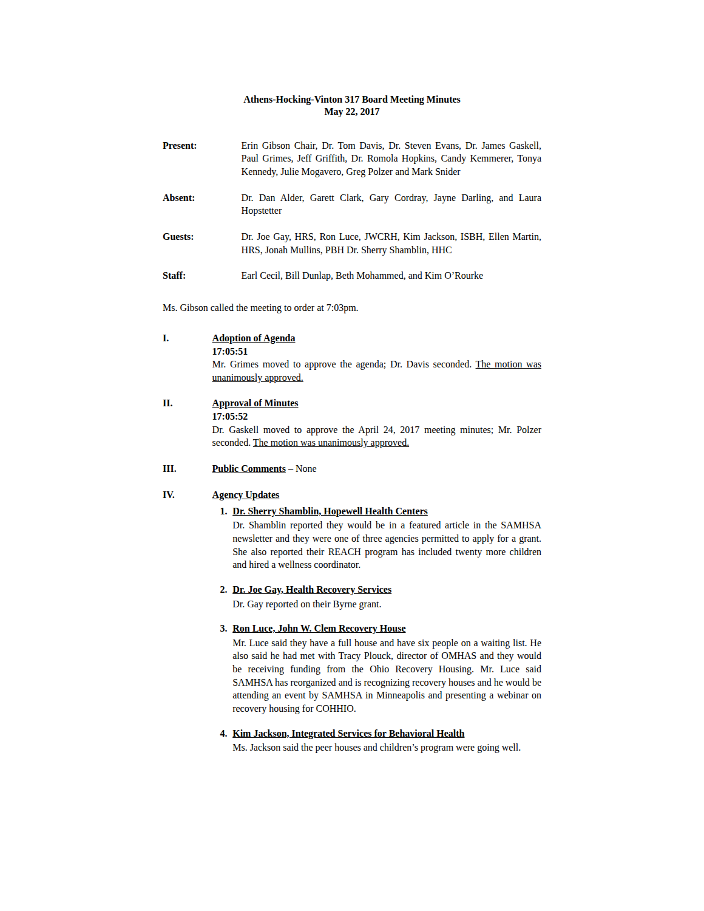Athens-Hocking-Vinton 317 Board Meeting MinutesMay 22, 2017
| Present: | Erin Gibson Chair, Dr. Tom Davis, Dr. Steven Evans, Dr. James Gaskell, Paul Grimes, Jeff Griffith, Dr. Romola Hopkins, Candy Kemmerer, Tonya Kennedy, Julie Mogavero, Greg Polzer and Mark Snider |
| Absent: | Dr. Dan Alder, Garett Clark, Gary Cordray, Jayne Darling, and Laura Hopstetter |
| Guests: | Dr. Joe Gay, HRS, Ron Luce, JWCRH, Kim Jackson, ISBH, Ellen Martin, HRS, Jonah Mullins, PBH Dr. Sherry Shamblin, HHC |
| Staff: | Earl Cecil, Bill Dunlap, Beth Mohammed, and Kim O’Rourke |
Ms. Gibson called the meeting to order at 7:03pm.
| I. | Adoption of Agenda 17:05:51 Mr. Grimes moved to approve the agenda; Dr. Davis seconded. The motion was unanimously approved. |
| II. | Approval of Minutes 17:05:52 Dr. Gaskell moved to approve the April 24, 2017 meeting minutes; Mr. Polzer seconded. The motion was unanimously approved. |
| III. | Public Comments – None |
| IV. | Agency Updates Dr. Sherry Shamblin, Hopewell Health Centers Dr. Shamblin reported they would be in a featured article in the SAMHSA newsletter and they were one of three agencies permitted to apply for a grant. She also reported their REACH program has included twenty more children and hired a wellness coordinator. Dr. Joe Gay, Health Recovery Services Dr. Gay reported on their Byrne grant. Ron Luce, John W. Clem Recovery House Mr. Luce said they have a full house and have six people on a waiting list. He also said he had met with Tracy Plouck, director of OMHAS and they would be receiving funding from the Ohio Recovery Housing. Mr. Luce said SAMHSA has reorganized and is recognizing recovery houses and he would be attending an event by SAMHSA in Minneapolis and presenting a webinar on recovery housing for COHHIO. Kim Jackson, Integrated Services for Behavioral Health Ms. Jackson said the peer houses and children’s program were going well. |